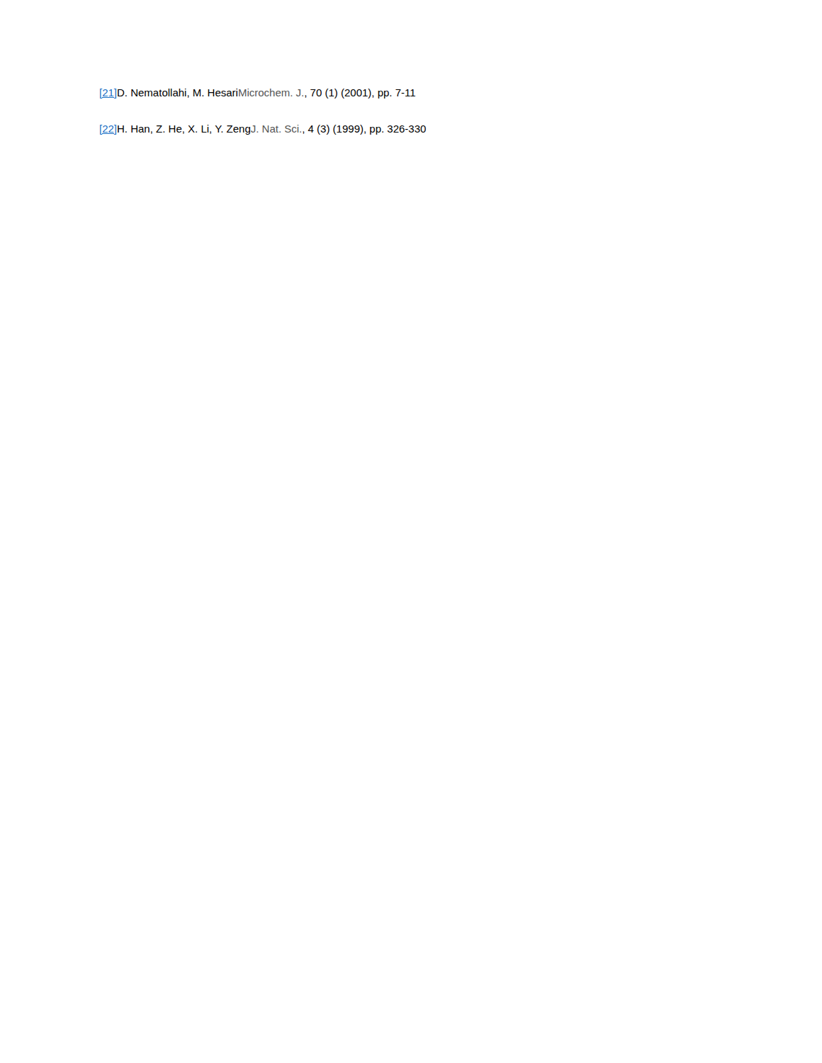[21] D. Nematollahi, M. HesariMicrochem. J., 70 (1) (2001), pp. 7-11
[22] H. Han, Z. He, X. Li, Y. ZengJ. Nat. Sci., 4 (3) (1999), pp. 326-330